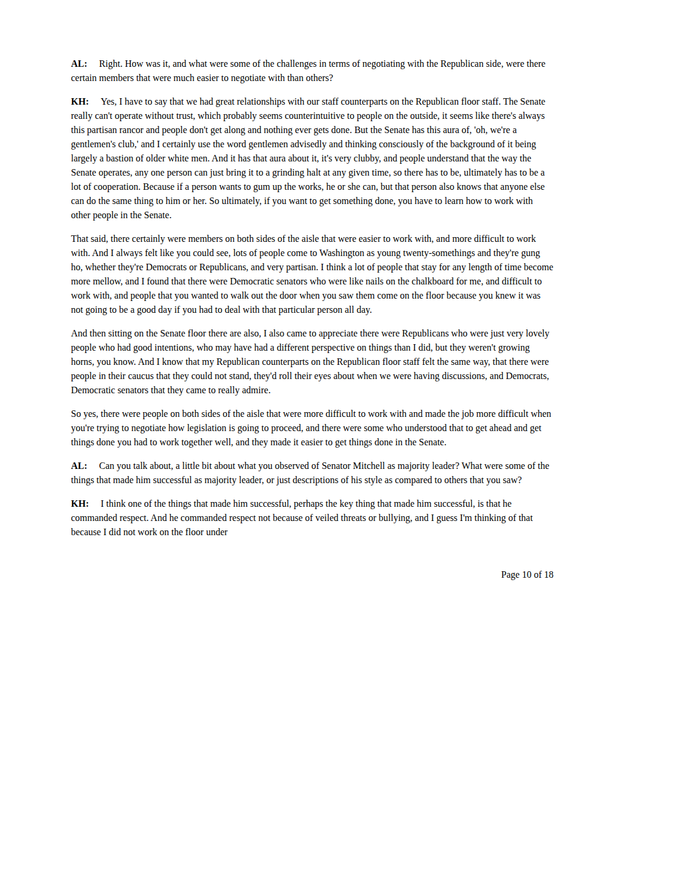AL: Right. How was it, and what were some of the challenges in terms of negotiating with the Republican side, were there certain members that were much easier to negotiate with than others?
KH: Yes, I have to say that we had great relationships with our staff counterparts on the Republican floor staff. The Senate really can't operate without trust, which probably seems counterintuitive to people on the outside, it seems like there's always this partisan rancor and people don't get along and nothing ever gets done. But the Senate has this aura of, 'oh, we're a gentlemen's club,' and I certainly use the word gentlemen advisedly and thinking consciously of the background of it being largely a bastion of older white men. And it has that aura about it, it's very clubby, and people understand that the way the Senate operates, any one person can just bring it to a grinding halt at any given time, so there has to be, ultimately has to be a lot of cooperation. Because if a person wants to gum up the works, he or she can, but that person also knows that anyone else can do the same thing to him or her. So ultimately, if you want to get something done, you have to learn how to work with other people in the Senate.
That said, there certainly were members on both sides of the aisle that were easier to work with, and more difficult to work with. And I always felt like you could see, lots of people come to Washington as young twenty-somethings and they're gung ho, whether they're Democrats or Republicans, and very partisan. I think a lot of people that stay for any length of time become more mellow, and I found that there were Democratic senators who were like nails on the chalkboard for me, and difficult to work with, and people that you wanted to walk out the door when you saw them come on the floor because you knew it was not going to be a good day if you had to deal with that particular person all day.
And then sitting on the Senate floor there are also, I also came to appreciate there were Republicans who were just very lovely people who had good intentions, who may have had a different perspective on things than I did, but they weren't growing horns, you know. And I know that my Republican counterparts on the Republican floor staff felt the same way, that there were people in their caucus that they could not stand, they'd roll their eyes about when we were having discussions, and Democrats, Democratic senators that they came to really admire.
So yes, there were people on both sides of the aisle that were more difficult to work with and made the job more difficult when you're trying to negotiate how legislation is going to proceed, and there were some who understood that to get ahead and get things done you had to work together well, and they made it easier to get things done in the Senate.
AL: Can you talk about, a little bit about what you observed of Senator Mitchell as majority leader? What were some of the things that made him successful as majority leader, or just descriptions of his style as compared to others that you saw?
KH: I think one of the things that made him successful, perhaps the key thing that made him successful, is that he commanded respect. And he commanded respect not because of veiled threats or bullying, and I guess I'm thinking of that because I did not work on the floor under
Page 10 of 18